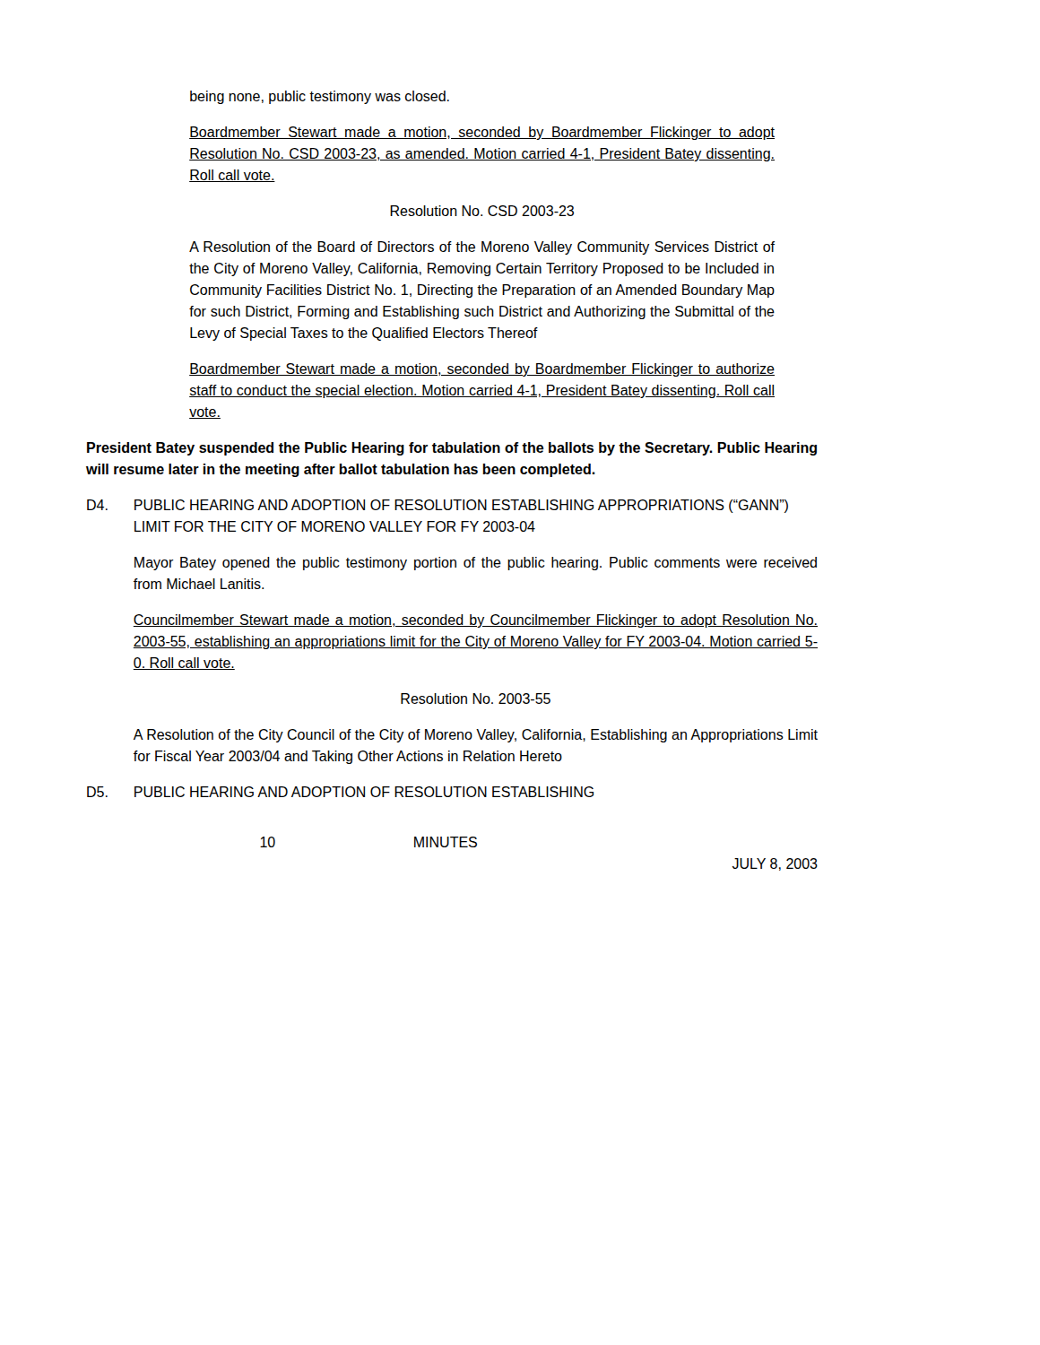being none, public testimony was closed.
Boardmember Stewart made a motion, seconded by Boardmember Flickinger to adopt Resolution No. CSD 2003-23, as amended. Motion carried 4-1, President Batey dissenting. Roll call vote.
Resolution No. CSD 2003-23
A Resolution of the Board of Directors of the Moreno Valley Community Services District of the City of Moreno Valley, California, Removing Certain Territory Proposed to be Included in Community Facilities District No. 1, Directing the Preparation of an Amended Boundary Map for such District, Forming and Establishing such District and Authorizing the Submittal of the Levy of Special Taxes to the Qualified Electors Thereof
Boardmember Stewart made a motion, seconded by Boardmember Flickinger to authorize staff to conduct the special election. Motion carried 4-1, President Batey dissenting. Roll call vote.
President Batey suspended the Public Hearing for tabulation of the ballots by the Secretary. Public Hearing will resume later in the meeting after ballot tabulation has been completed.
D4. PUBLIC HEARING AND ADOPTION OF RESOLUTION ESTABLISHING APPROPRIATIONS (“GANN”) LIMIT FOR THE CITY OF MORENO VALLEY FOR FY 2003-04
Mayor Batey opened the public testimony portion of the public hearing. Public comments were received from Michael Lanitis.
Councilmember Stewart made a motion, seconded by Councilmember Flickinger to adopt Resolution No. 2003-55, establishing an appropriations limit for the City of Moreno Valley for FY 2003-04. Motion carried 5-0. Roll call vote.
Resolution No. 2003-55
A Resolution of the City Council of the City of Moreno Valley, California, Establishing an Appropriations Limit for Fiscal Year 2003/04 and Taking Other Actions in Relation Hereto
D5. PUBLIC HEARING AND ADOPTION OF RESOLUTION ESTABLISHING
10 MINUTES
JULY 8, 2003